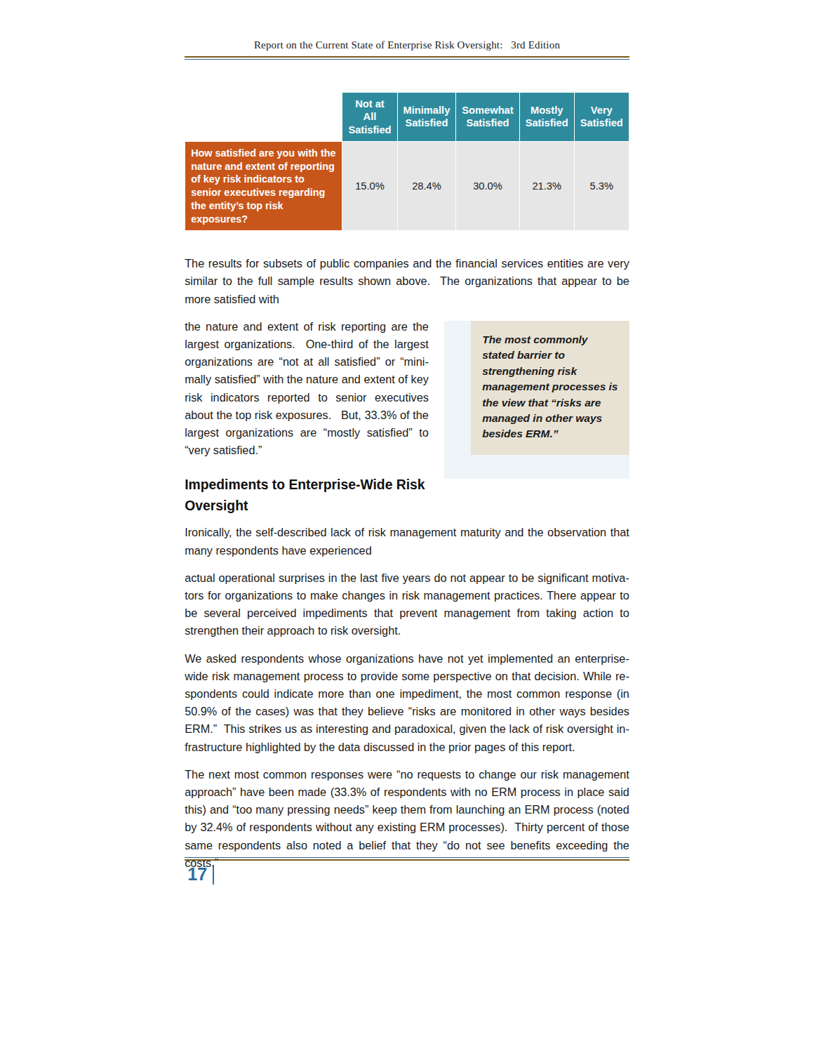Report on the Current State of Enterprise Risk Oversight: 3rd Edition
| | Not at All Satisfied | Minimally Satisfied | Somewhat Satisfied | Mostly Satisfied | Very Satisfied |
| --- | --- | --- | --- | --- | --- |
| How satisfied are you with the nature and extent of reporting of key risk indicators to senior executives regarding the entity’s top risk exposures? | 15.0% | 28.4% | 30.0% | 21.3% | 5.3% |
The results for subsets of public companies and the financial services entities are very similar to the full sample results shown above. The organizations that appear to be more satisfied with
The most commonly stated barrier to strengthening risk management processes is the view that “risks are managed in other ways besides ERM.”
the nature and extent of risk reporting are the largest organizations. One-third of the largest organizations are “not at all satisfied” or “minimally satisfied” with the nature and extent of key risk indicators reported to senior executives about the top risk exposures. But, 33.3% of the largest organizations are “mostly satisfied” to “very satisfied.”
Impediments to Enterprise-Wide Risk Oversight
Ironically, the self-described lack of risk management maturity and the observation that many respondents have experienced
actual operational surprises in the last five years do not appear to be significant motivators for organizations to make changes in risk management practices. There appear to be several perceived impediments that prevent management from taking action to strengthen their approach to risk oversight.
We asked respondents whose organizations have not yet implemented an enterprise-wide risk management process to provide some perspective on that decision. While respondents could indicate more than one impediment, the most common response (in 50.9% of the cases) was that they believe “risks are monitored in other ways besides ERM.” This strikes us as interesting and paradoxical, given the lack of risk oversight infrastructure highlighted by the data discussed in the prior pages of this report.
The next most common responses were “no requests to change our risk management approach” have been made (33.3% of respondents with no ERM process in place said this) and “too many pressing needs” keep them from launching an ERM process (noted by 32.4% of respondents without any existing ERM processes). Thirty percent of those same respondents also noted a belief that they “do not see benefits exceeding the costs.”
17